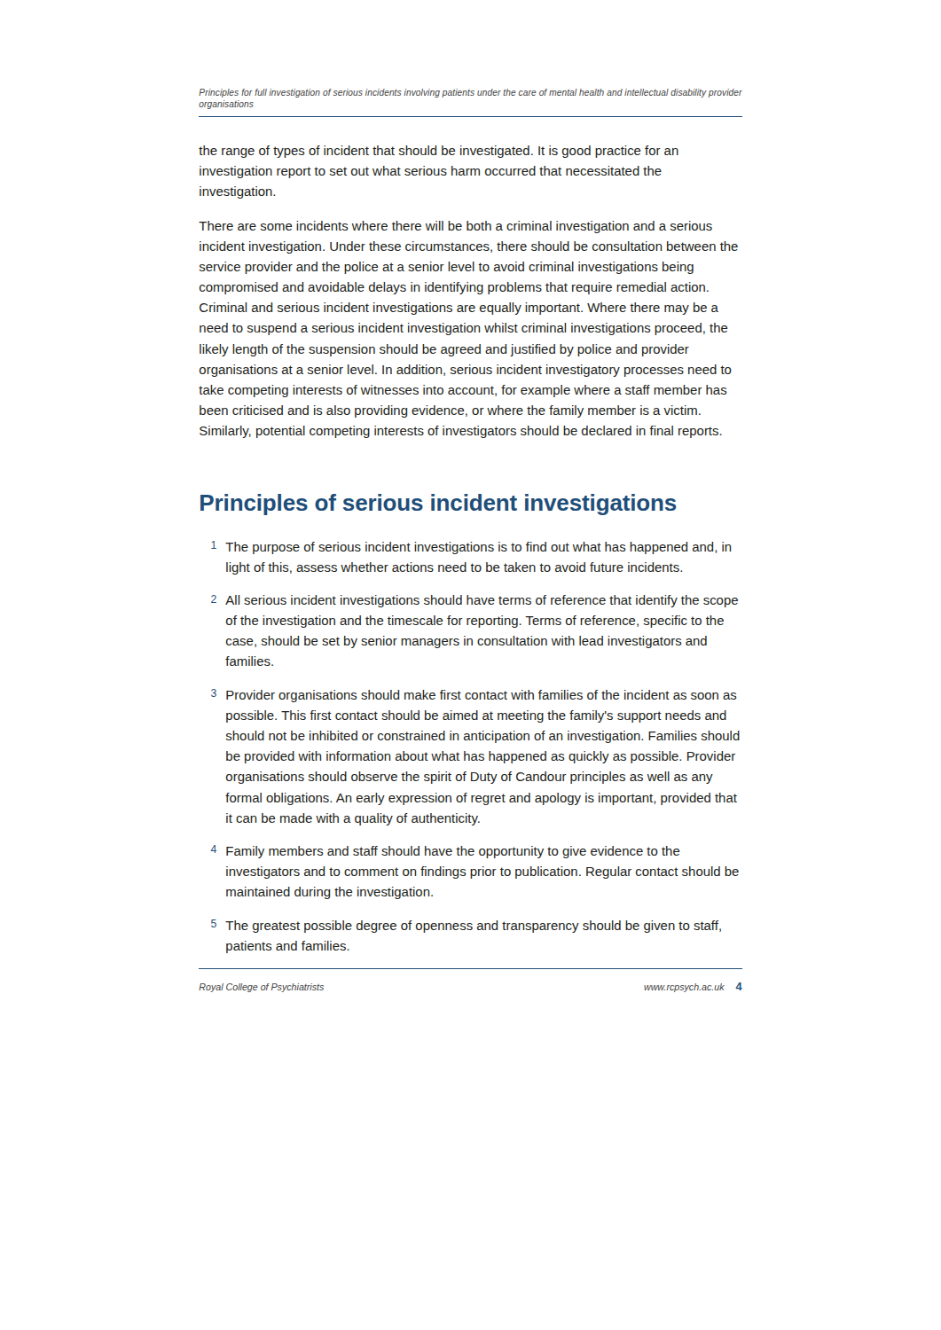Principles for full investigation of serious incidents involving patients under the care of mental health and intellectual disability provider organisations
the range of types of incident that should be investigated. It is good practice for an investigation report to set out what serious harm occurred that necessitated the investigation.
There are some incidents where there will be both a criminal investigation and a serious incident investigation. Under these circumstances, there should be consultation between the service provider and the police at a senior level to avoid criminal investigations being compromised and avoidable delays in identifying problems that require remedial action. Criminal and serious incident investigations are equally important. Where there may be a need to suspend a serious incident investigation whilst criminal investigations proceed, the likely length of the suspension should be agreed and justified by police and provider organisations at a senior level. In addition, serious incident investigatory processes need to take competing interests of witnesses into account, for example where a staff member has been criticised and is also providing evidence, or where the family member is a victim. Similarly, potential competing interests of investigators should be declared in final reports.
Principles of serious incident investigations
The purpose of serious incident investigations is to find out what has happened and, in light of this, assess whether actions need to be taken to avoid future incidents.
All serious incident investigations should have terms of reference that identify the scope of the investigation and the timescale for reporting. Terms of reference, specific to the case, should be set by senior managers in consultation with lead investigators and families.
Provider organisations should make first contact with families of the incident as soon as possible. This first contact should be aimed at meeting the family's support needs and should not be inhibited or constrained in anticipation of an investigation. Families should be provided with information about what has happened as quickly as possible. Provider organisations should observe the spirit of Duty of Candour principles as well as any formal obligations. An early expression of regret and apology is important, provided that it can be made with a quality of authenticity.
Family members and staff should have the opportunity to give evidence to the investigators and to comment on findings prior to publication. Regular contact should be maintained during the investigation.
The greatest possible degree of openness and transparency should be given to staff, patients and families.
Royal College of Psychiatrists
www.rcpsych.ac.uk 4